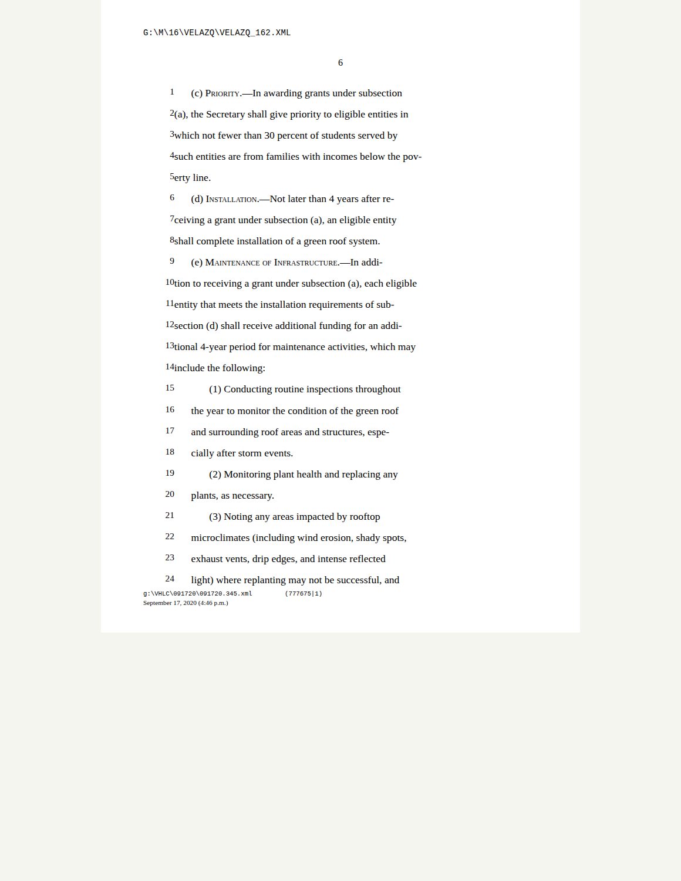G:\M\16\VELAZQ\VELAZQ_162.XML
6
| 1 | (c) Priority. —In awarding grants under subsection |
| 2 | (a), the Secretary shall give priority to eligible entities in |
| 3 | which not fewer than 30 percent of students served by |
| 4 | such entities are from families with incomes below the pov- |
| 5 | erty line. |
| 6 | (d) Installation. —Not later than 4 years after re- |
| 7 | ceiving a grant under subsection (a), an eligible entity |
| 8 | shall complete installation of a green roof system. |
| 9 | (e) Maintenance of Infrastructure. —In addi- |
| 10 | tion to receiving a grant under subsection (a), each eligible |
| 11 | entity that meets the installation requirements of sub- |
| 12 | section (d) shall receive additional funding for an addi- |
| 13 | tional 4-year period for maintenance activities, which may |
| 14 | include the following: |
| 15 | (1) Conducting routine inspections throughout |
| 16 | the year to monitor the condition of the green roof |
| 17 | and surrounding roof areas and structures, espe- |
| 18 | cially after storm events. |
| 19 | (2) Monitoring plant health and replacing any |
| 20 | plants, as necessary. |
| 21 | (3) Noting any areas impacted by rooftop |
| 22 | microclimates (including wind erosion, shady spots, |
| 23 | exhaust vents, drip edges, and intense reflected |
| 24 | light) where replanting may not be successful, and |
g:\VHLC\091720\091720.345.xml (777675|1)
September 17, 2020 (4:46 p.m.)